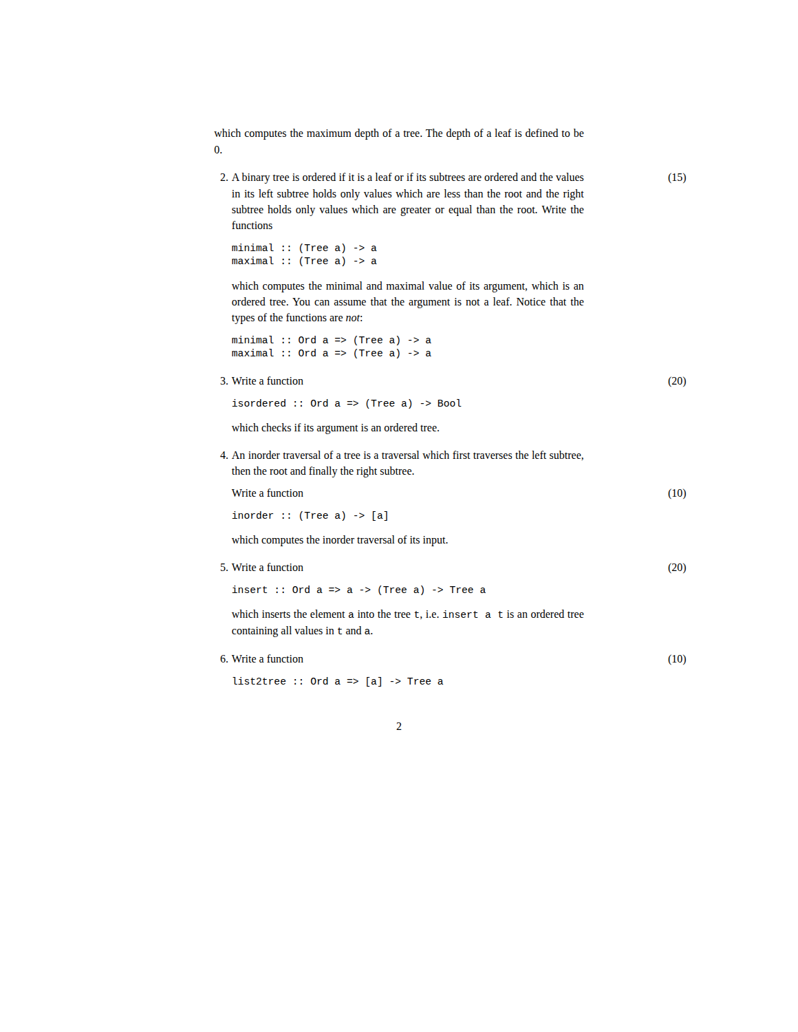which computes the maximum depth of a tree. The depth of a leaf is defined to be 0.
2.
(15) A binary tree is ordered if it is a leaf or if its subtrees are ordered and the values in its left subtree holds only values which are less than the root and the right subtree holds only values which are greater or equal than the root. Write the functions
minimal :: (Tree a) -> a
maximal :: (Tree a) -> a
which computes the minimal and maximal value of its argument, which is an ordered tree. You can assume that the argument is not a leaf. Notice that the types of the functions are not:
minimal :: Ord a => (Tree a) -> a
maximal :: Ord a => (Tree a) -> a
3.
(20) Write a function
isordered :: Ord a => (Tree a) -> Bool
which checks if its argument is an ordered tree.
4.
An inorder traversal of a tree is a traversal which first traverses the left subtree, then the root and finally the right subtree.
(10) Write a function
inorder :: (Tree a) -> [a]
which computes the inorder traversal of its input.
5.
(20) Write a function
insert :: Ord a => a -> (Tree a) -> Tree a
which inserts the element a into the tree t, i.e. insert a t is an ordered tree containing all values in t and a.
6.
(10) Write a function
list2tree :: Ord a => [a] -> Tree a
2